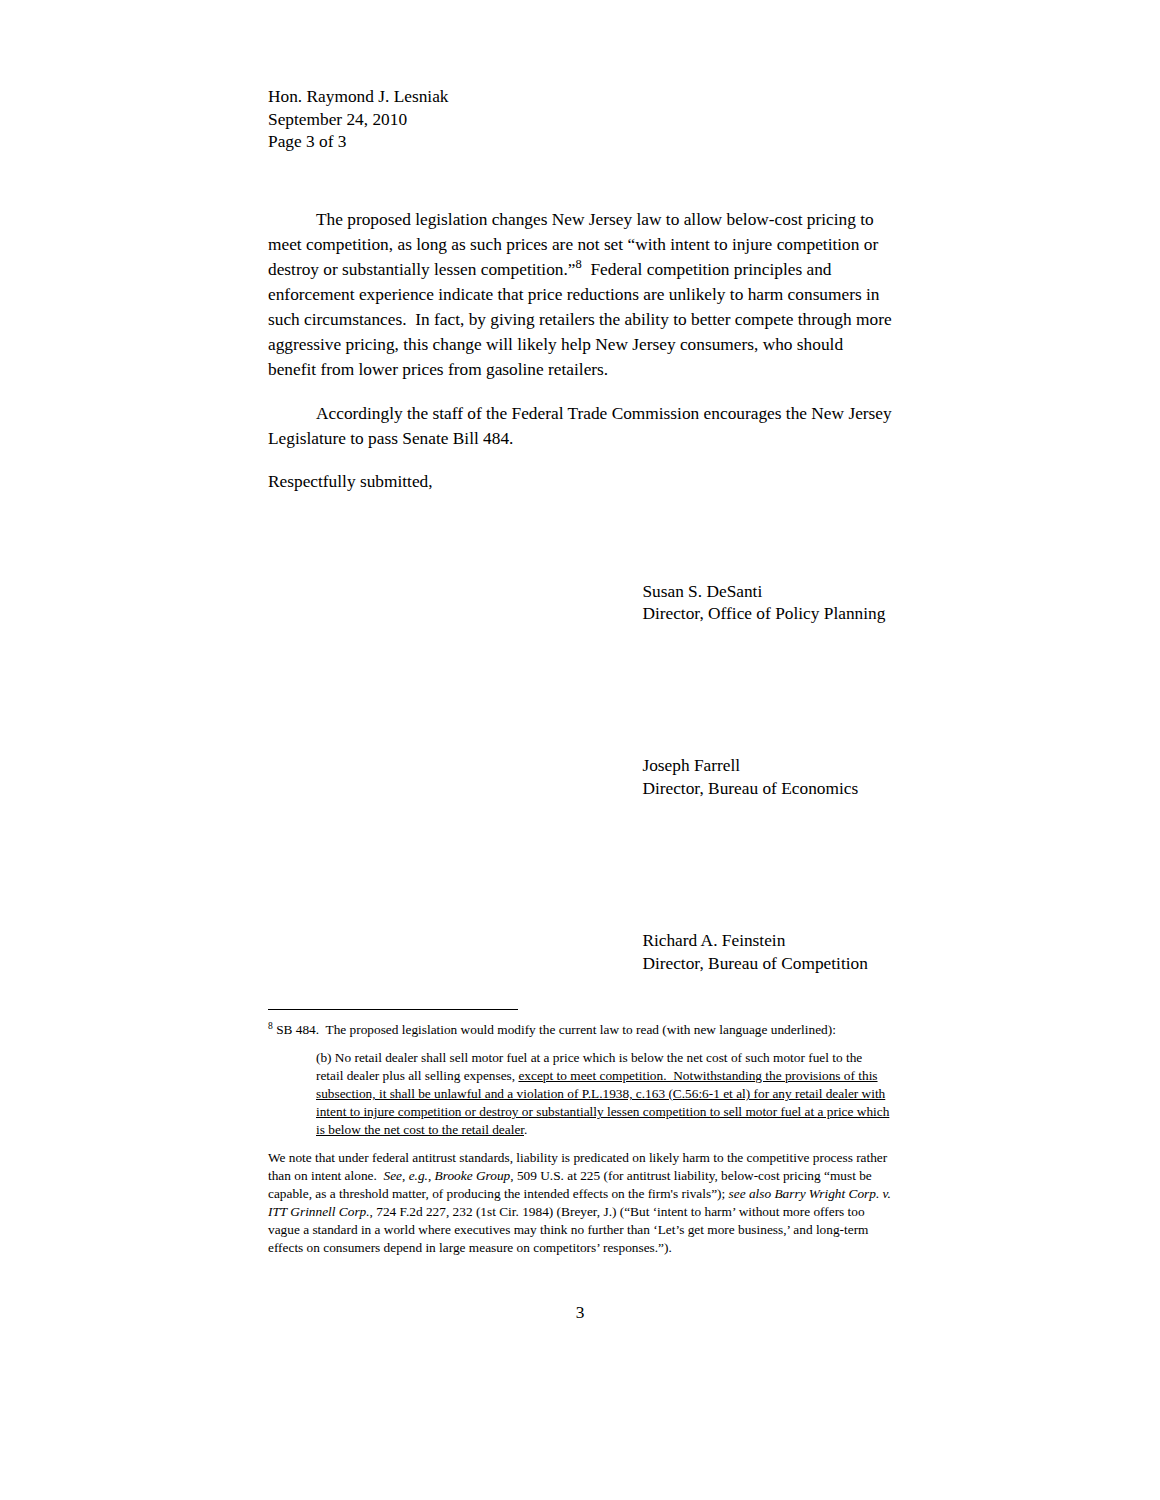Hon. Raymond J. Lesniak
September 24, 2010
Page 3 of 3
The proposed legislation changes New Jersey law to allow below-cost pricing to meet competition, as long as such prices are not set “with intent to injure competition or destroy or substantially lessen competition.”8 Federal competition principles and enforcement experience indicate that price reductions are unlikely to harm consumers in such circumstances. In fact, by giving retailers the ability to better compete through more aggressive pricing, this change will likely help New Jersey consumers, who should benefit from lower prices from gasoline retailers.
Accordingly the staff of the Federal Trade Commission encourages the New Jersey Legislature to pass Senate Bill 484.
Respectfully submitted,
Susan S. DeSanti
Director, Office of Policy Planning
Joseph Farrell
Director, Bureau of Economics
Richard A. Feinstein
Director, Bureau of Competition
8 SB 484. The proposed legislation would modify the current law to read (with new language underlined):
(b) No retail dealer shall sell motor fuel at a price which is below the net cost of such motor fuel to the retail dealer plus all selling expenses, except to meet competition. Notwithstanding the provisions of this subsection, it shall be unlawful and a violation of P.L.1938, c.163 (C.56:6-1 et al) for any retail dealer with intent to injure competition or destroy or substantially lessen competition to sell motor fuel at a price which is below the net cost to the retail dealer.
We note that under federal antitrust standards, liability is predicated on likely harm to the competitive process rather than on intent alone. See, e.g., Brooke Group, 509 U.S. at 225 (for antitrust liability, below-cost pricing “must be capable, as a threshold matter, of producing the intended effects on the firm's rivals”); see also Barry Wright Corp. v. ITT Grinnell Corp., 724 F.2d 227, 232 (1st Cir. 1984) (Breyer, J.) (“But ‘intent to harm’ without more offers too vague a standard in a world where executives may think no further than ‘Let’s get more business,’ and long-term effects on consumers depend in large measure on competitors’ responses.”).
3